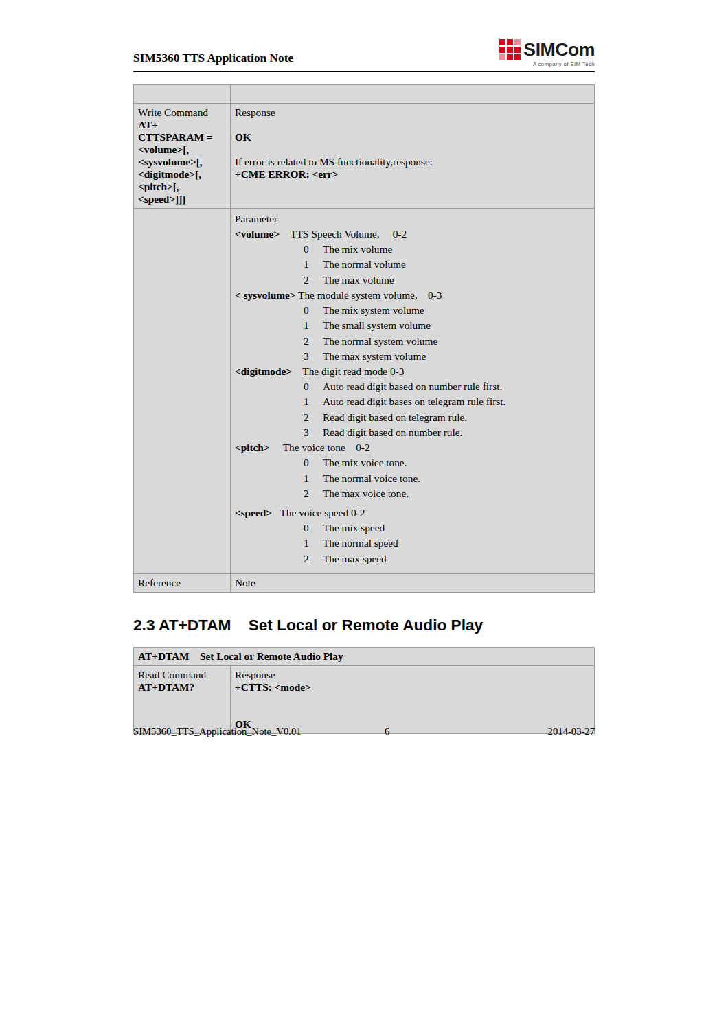SIM5360 TTS Application Note
SIMCom
A company of SIM Tech
| Write Command AT+ CTTSPARAM =<volume>[,<sysvolume>[,<digitmode>[,<pitch>[,<speed>]]] | Response OK If error is related to MS functionality,response: +CME ERROR: <err> |
| | Parameter <volume> TTS Speech Volume, 0-2 0 The mix volume 1 The normal volume 2 The max volume < sysvolume> The module system volume, 0-3 0 The mix system volume 1 The small system volume 2 The normal system volume 3 The max system volume <digitmode> The digit read mode 0-3 0 Auto read digit based on number rule first. 1 Auto read digit bases on telegram rule first. 2 Read digit based on telegram rule. 3 Read digit based on number rule. <pitch> The voice tone 0-2 0 The mix voice tone. 1 The normal voice tone. 2 The max voice tone. <speed> The voice speed 0-2 0 The mix speed 1 The normal speed 2 The max speed |
| Reference | Note |
2.3 AT+DTAM Set Local or Remote Audio Play
| AT+DTAM Set Local or Remote Audio Play |
| Read Command AT+DTAM? | Response +CTTS: <mode> OK |
SIM5360_TTS_Application_Note_V0.01
6
2014-03-27